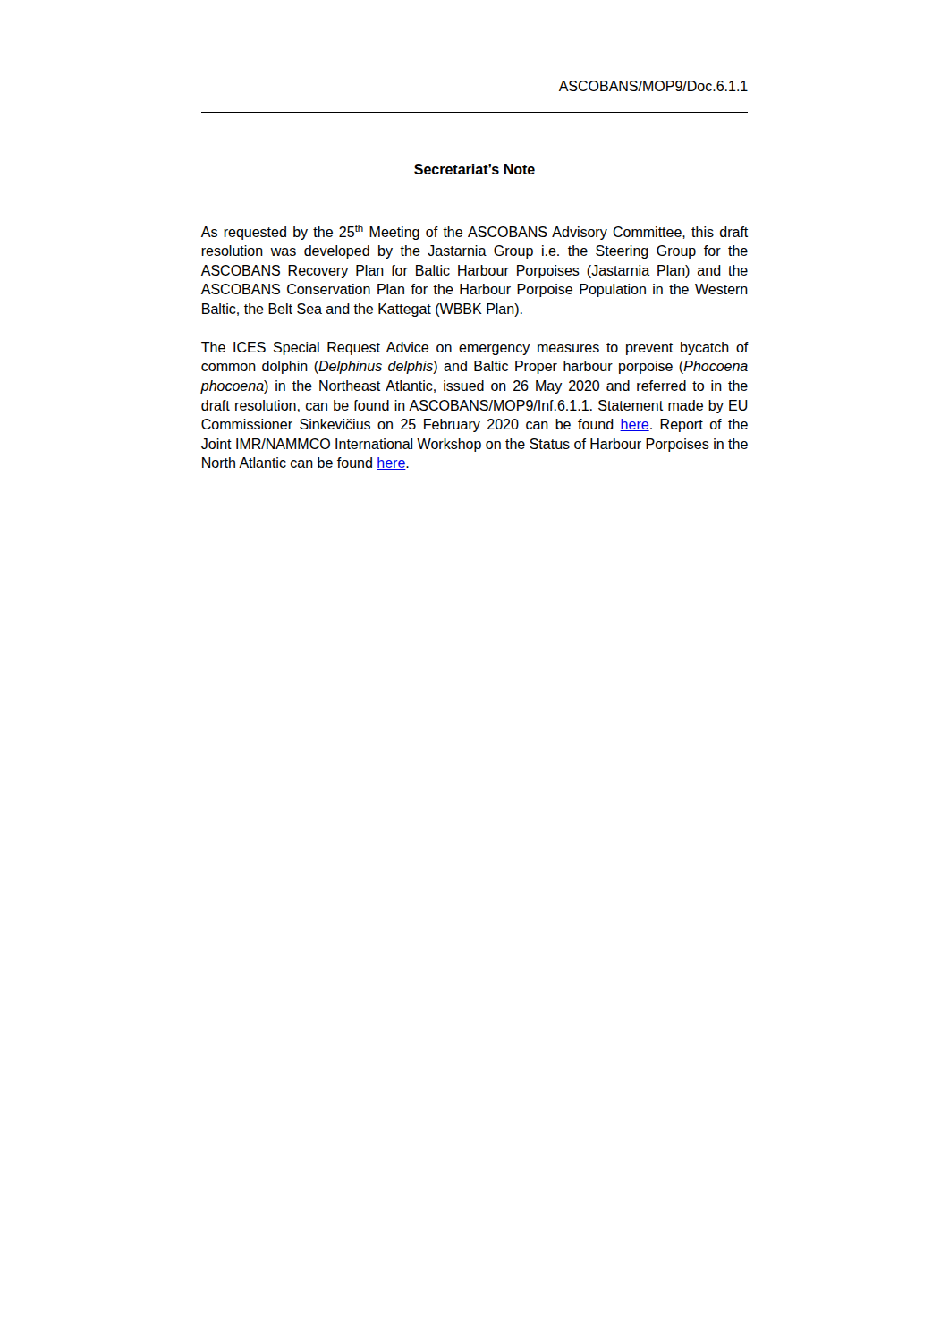ASCOBANS/MOP9/Doc.6.1.1
Secretariat’s Note
As requested by the 25th Meeting of the ASCOBANS Advisory Committee, this draft resolution was developed by the Jastarnia Group i.e. the Steering Group for the ASCOBANS Recovery Plan for Baltic Harbour Porpoises (Jastarnia Plan) and the ASCOBANS Conservation Plan for the Harbour Porpoise Population in the Western Baltic, the Belt Sea and the Kattegat (WBBK Plan).
The ICES Special Request Advice on emergency measures to prevent bycatch of common dolphin (Delphinus delphis) and Baltic Proper harbour porpoise (Phocoena phocoena) in the Northeast Atlantic, issued on 26 May 2020 and referred to in the draft resolution, can be found in ASCOBANS/MOP9/Inf.6.1.1. Statement made by EU Commissioner Sinkevičius on 25 February 2020 can be found here. Report of the Joint IMR/NAMMCO International Workshop on the Status of Harbour Porpoises in the North Atlantic can be found here.